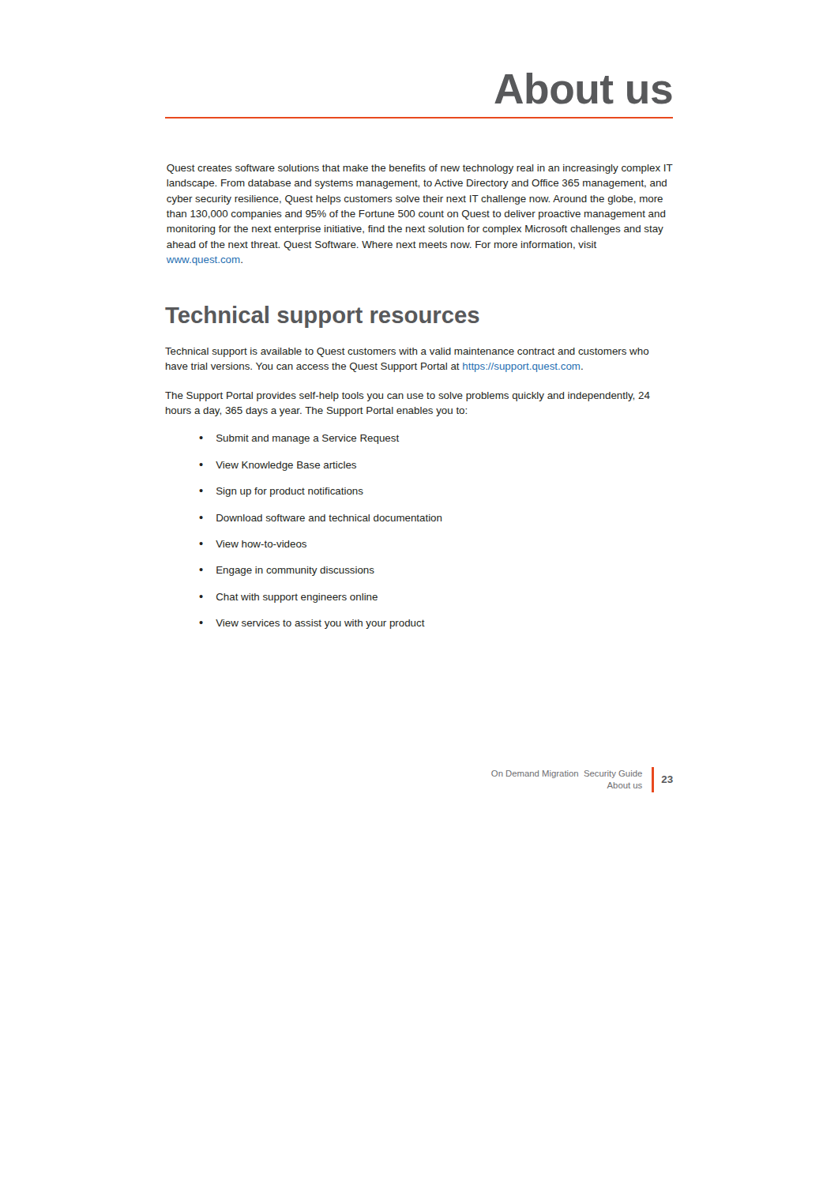About us
Quest creates software solutions that make the benefits of new technology real in an increasingly complex IT landscape. From database and systems management, to Active Directory and Office 365 management, and cyber security resilience, Quest helps customers solve their next IT challenge now. Around the globe, more than 130,000 companies and 95% of the Fortune 500 count on Quest to deliver proactive management and monitoring for the next enterprise initiative, find the next solution for complex Microsoft challenges and stay ahead of the next threat. Quest Software. Where next meets now. For more information, visit www.quest.com.
Technical support resources
Technical support is available to Quest customers with a valid maintenance contract and customers who have trial versions. You can access the Quest Support Portal at https://support.quest.com.
The Support Portal provides self-help tools you can use to solve problems quickly and independently, 24 hours a day, 365 days a year. The Support Portal enables you to:
Submit and manage a Service Request
View Knowledge Base articles
Sign up for product notifications
Download software and technical documentation
View how-to-videos
Engage in community discussions
Chat with support engineers online
View services to assist you with your product
On Demand Migration Security Guide
About us
23